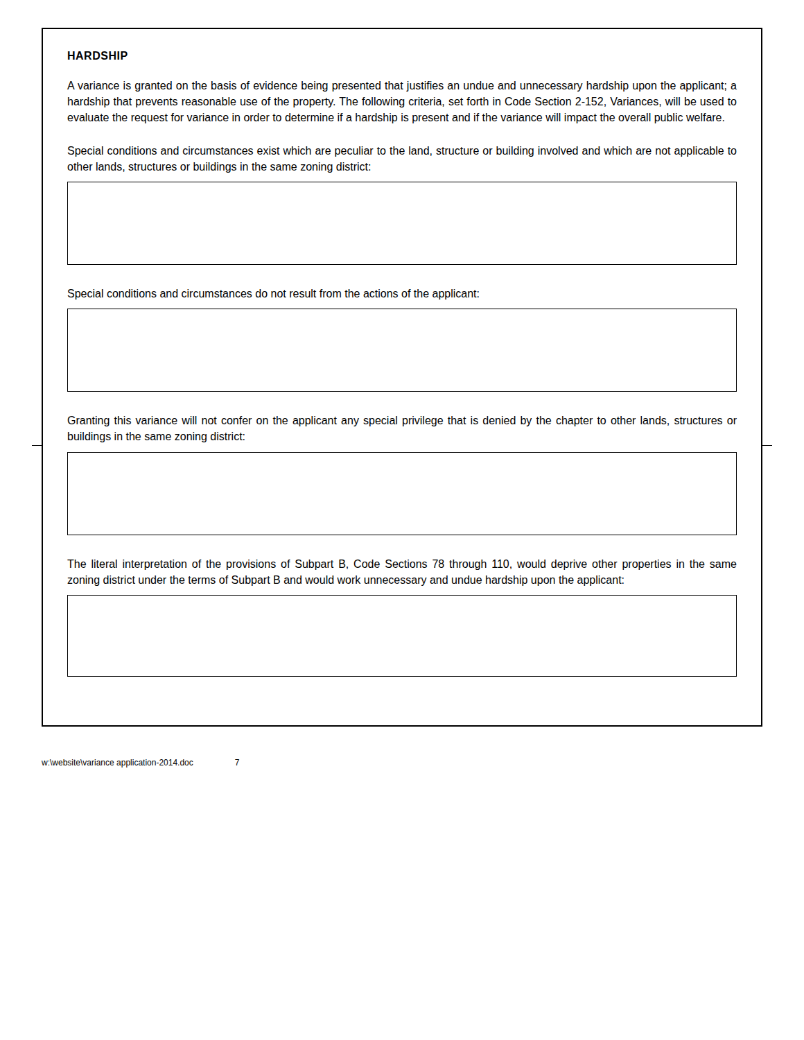HARDSHIP
A variance is granted on the basis of evidence being presented that justifies an undue and unnecessary hardship upon the applicant; a hardship that prevents reasonable use of the property. The following criteria, set forth in Code Section 2-152, Variances, will be used to evaluate the request for variance in order to determine if a hardship is present and if the variance will impact the overall public welfare.
Special conditions and circumstances exist which are peculiar to the land, structure or building involved and which are not applicable to other lands, structures or buildings in the same zoning district:
Special conditions and circumstances do not result from the actions of the applicant:
Granting this variance will not confer on the applicant any special privilege that is denied by the chapter to other lands, structures or buildings in the same zoning district:
The literal interpretation of the provisions of Subpart B, Code Sections 78 through 110, would deprive other properties in the same zoning district under the terms of Subpart B and would work unnecessary and undue hardship upon the applicant:
w:\website\variance application-2014.doc 7